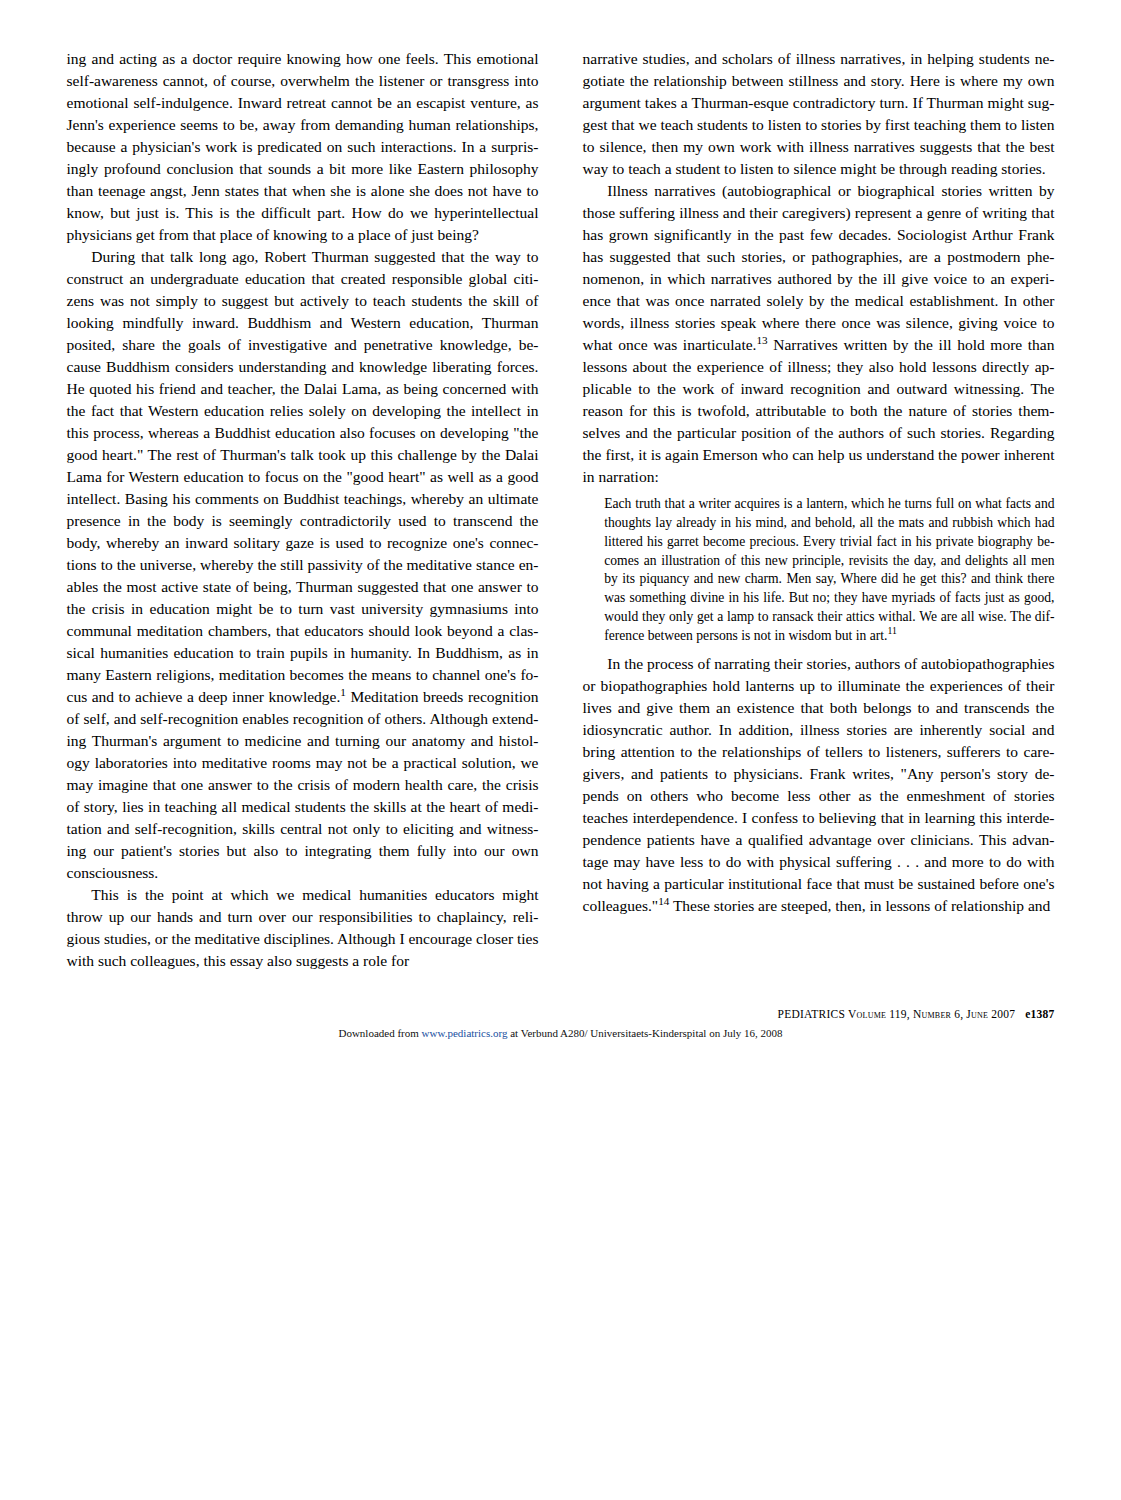ing and acting as a doctor require knowing how one feels. This emotional self-awareness cannot, of course, overwhelm the listener or transgress into emotional self-indulgence. Inward retreat cannot be an escapist venture, as Jenn's experience seems to be, away from demanding human relationships, because a physician's work is predicated on such interactions. In a surprisingly profound conclusion that sounds a bit more like Eastern philosophy than teenage angst, Jenn states that when she is alone she does not have to know, but just is. This is the difficult part. How do we hyperintellectual physicians get from that place of knowing to a place of just being?
During that talk long ago, Robert Thurman suggested that the way to construct an undergraduate education that created responsible global citizens was not simply to suggest but actively to teach students the skill of looking mindfully inward. Buddhism and Western education, Thurman posited, share the goals of investigative and penetrative knowledge, because Buddhism considers understanding and knowledge liberating forces. He quoted his friend and teacher, the Dalai Lama, as being concerned with the fact that Western education relies solely on developing the intellect in this process, whereas a Buddhist education also focuses on developing "the good heart." The rest of Thurman's talk took up this challenge by the Dalai Lama for Western education to focus on the "good heart" as well as a good intellect. Basing his comments on Buddhist teachings, whereby an ultimate presence in the body is seemingly contradictorily used to transcend the body, whereby an inward solitary gaze is used to recognize one's connections to the universe, whereby the still passivity of the meditative stance enables the most active state of being, Thurman suggested that one answer to the crisis in education might be to turn vast university gymnasiums into communal meditation chambers, that educators should look beyond a classical humanities education to train pupils in humanity. In Buddhism, as in many Eastern religions, meditation becomes the means to channel one's focus and to achieve a deep inner knowledge.1 Meditation breeds recognition of self, and self-recognition enables recognition of others. Although extending Thurman's argument to medicine and turning our anatomy and histology laboratories into meditative rooms may not be a practical solution, we may imagine that one answer to the crisis of modern health care, the crisis of story, lies in teaching all medical students the skills at the heart of meditation and self-recognition, skills central not only to eliciting and witnessing our patient's stories but also to integrating them fully into our own consciousness.
This is the point at which we medical humanities educators might throw up our hands and turn over our responsibilities to chaplaincy, religious studies, or the meditative disciplines. Although I encourage closer ties with such colleagues, this essay also suggests a role for
narrative studies, and scholars of illness narratives, in helping students negotiate the relationship between stillness and story. Here is where my own argument takes a Thurman-esque contradictory turn. If Thurman might suggest that we teach students to listen to stories by first teaching them to listen to silence, then my own work with illness narratives suggests that the best way to teach a student to listen to silence might be through reading stories.
Illness narratives (autobiographical or biographical stories written by those suffering illness and their caregivers) represent a genre of writing that has grown significantly in the past few decades. Sociologist Arthur Frank has suggested that such stories, or pathographies, are a postmodern phenomenon, in which narratives authored by the ill give voice to an experience that was once narrated solely by the medical establishment. In other words, illness stories speak where there once was silence, giving voice to what once was inarticulate.13 Narratives written by the ill hold more than lessons about the experience of illness; they also hold lessons directly applicable to the work of inward recognition and outward witnessing. The reason for this is twofold, attributable to both the nature of stories themselves and the particular position of the authors of such stories. Regarding the first, it is again Emerson who can help us understand the power inherent in narration:
Each truth that a writer acquires is a lantern, which he turns full on what facts and thoughts lay already in his mind, and behold, all the mats and rubbish which had littered his garret become precious. Every trivial fact in his private biography becomes an illustration of this new principle, revisits the day, and delights all men by its piquancy and new charm. Men say, Where did he get this? and think there was something divine in his life. But no; they have myriads of facts just as good, would they only get a lamp to ransack their attics withal. We are all wise. The difference between persons is not in wisdom but in art.11
In the process of narrating their stories, authors of autobiopathographies or biopathographies hold lanterns up to illuminate the experiences of their lives and give them an existence that both belongs to and transcends the idiosyncratic author. In addition, illness stories are inherently social and bring attention to the relationships of tellers to listeners, sufferers to caregivers, and patients to physicians. Frank writes, "Any person's story depends on others who become less other as the enmeshment of stories teaches interdependence. I confess to believing that in learning this interdependence patients have a qualified advantage over clinicians. This advantage may have less to do with physical suffering . . . and more to do with not having a particular institutional face that must be sustained before one's colleagues."14 These stories are steeped, then, in lessons of relationship and
PEDIATRICS Volume 119, Number 6, June 2007e1387
Downloaded from www.pediatrics.org at Verbund A280/ Universitaets-Kinderspital on July 16, 2008